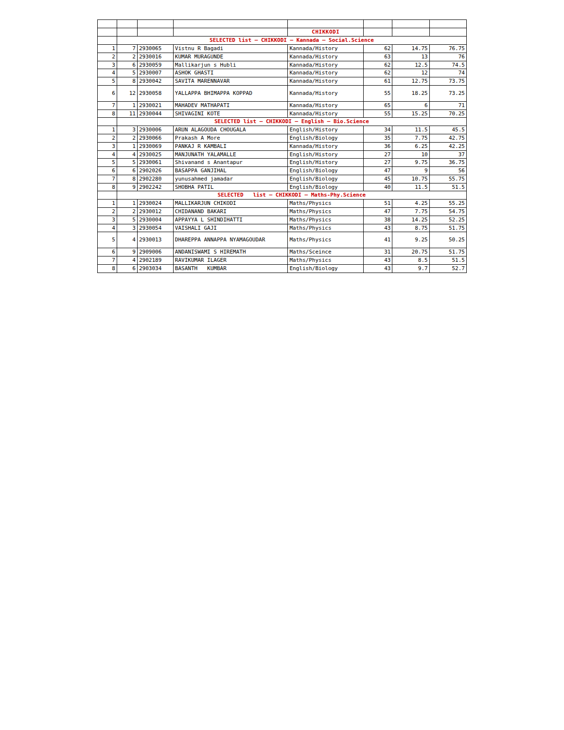| | | | | CHIKKODI | | | |
| | SELECTED list – CHIKKODI – Kannada – Social.Science |
| 1 | 7 | 2930065 | Vistnu R Bagadi | Kannada/History | 62 | 14.75 | 76.75 |
| 2 | 2 | 2930016 | KUMAR MURAGUNDE | Kannada/History | 63 | 13 | 76 |
| 3 | 6 | 2930059 | Mallikarjun s Hubli | Kannada/History | 62 | 12.5 | 74.5 |
| 4 | 5 | 2930007 | ASHOK GHASTI | Kannada/History | 62 | 12 | 74 |
| 5 | 8 | 2930042 | SAVITA MARENNAVAR | Kannada/History | 61 | 12.75 | 73.75 |
| 6 | 12 | 2930058 | YALLAPPA BHIMAPPA KOPPAD | Kannada/History | 55 | 18.25 | 73.25 |
| 7 | 1 | 2930021 | MAHADEV MATHAPATI | Kannada/History | 65 | 6 | 71 |
| 8 | 11 | 2930044 | SHIVAGINI KOTE | Kannada/History | 55 | 15.25 | 70.25 |
| | SELECTED list – CHIKKODI – English – Bio.Science |
| 1 | 3 | 2930006 | ARUN ALAGOUDA CHOUGALA | English/History | 34 | 11.5 | 45.5 |
| 2 | 2 | 2930066 | Prakash A More | English/Biology | 35 | 7.75 | 42.75 |
| 3 | 1 | 2930069 | PANKAJ R KAMBALI | Kannada/History | 36 | 6.25 | 42.25 |
| 4 | 4 | 2930025 | MANJUNATH YALAMALLE | English/History | 27 | 10 | 37 |
| 5 | 5 | 2930061 | Shivanand s Anantapur | English/History | 27 | 9.75 | 36.75 |
| 6 | 6 | 2902026 | BASAPPA GANJIHAL | English/Biology | 47 | 9 | 56 |
| 7 | 8 | 2902280 | yunusahmed jamadar | English/Biology | 45 | 10.75 | 55.75 |
| 8 | 9 | 2902242 | SHOBHA PATIL | English/Biology | 40 | 11.5 | 51.5 |
| | SELECTED list – CHIKKODI – Maths-Phy.Science |
| 1 | 1 | 2930024 | MALLIKARJUN CHIKODI | Maths/Physics | 51 | 4.25 | 55.25 |
| 2 | 2 | 2930012 | CHIDANAND BAKARI | Maths/Physics | 47 | 7.75 | 54.75 |
| 3 | 5 | 2930004 | APPAYYA L SHINDIHATTI | Maths/Physics | 38 | 14.25 | 52.25 |
| 4 | 3 | 2930054 | VAISHALI GAJI | Maths/Physics | 43 | 8.75 | 51.75 |
| 5 | 4 | 2930013 | DHAREPPA ANNAPPA NYAMAGOUDAR | Maths/Physics | 41 | 9.25 | 50.25 |
| 6 | 9 | 2909006 | ANDANISWAMI S HIREMATH | Maths/Sceince | 31 | 20.75 | 51.75 |
| 7 | 4 | 2902189 | RAVIKUMAR ILAGER | Maths/Physics | 43 | 8.5 | 51.5 |
| 8 | 6 | 2903034 | BASANTH KUMBAR | English/Biology | 43 | 9.7 | 52.7 |